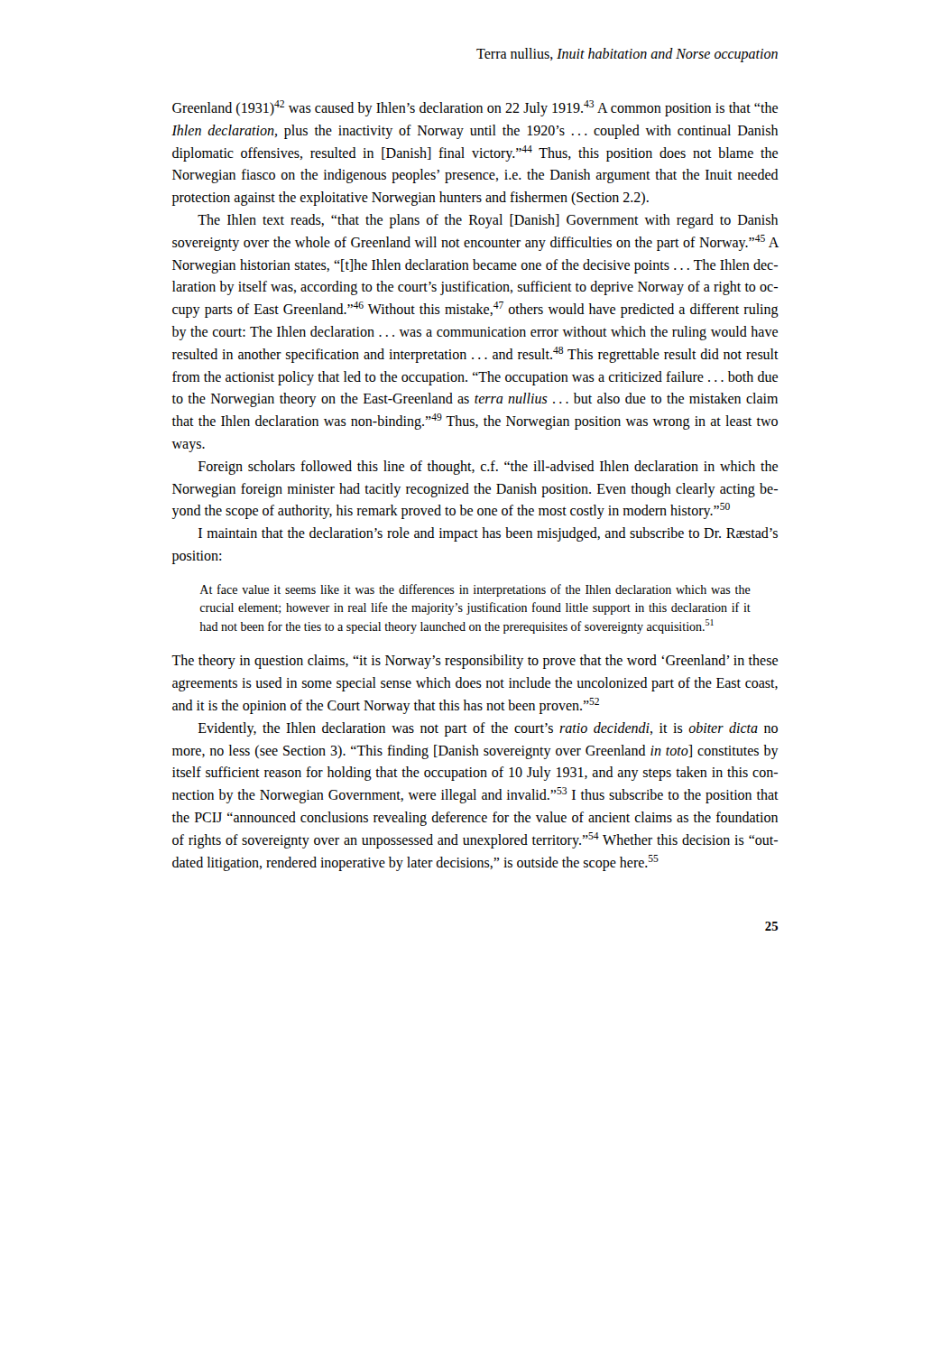Terra nullius, Inuit habitation and Norse occupation
Greenland (1931)42 was caused by Ihlen’s declaration on 22 July 1919.43 A common position is that “the Ihlen declaration, plus the inactivity of Norway until the 1920’s . . . coupled with continual Danish diplomatic offensives, resulted in [Danish] final victory.”44 Thus, this position does not blame the Norwegian fiasco on the indigenous peoples’ presence, i.e. the Danish argument that the Inuit needed protection against the exploitative Norwegian hunters and fishermen (Section 2.2).
The Ihlen text reads, “that the plans of the Royal [Danish] Government with regard to Danish sovereignty over the whole of Greenland will not encounter any difficulties on the part of Norway.”45 A Norwegian historian states, “[t]he Ihlen declaration became one of the decisive points . . . The Ihlen declaration by itself was, according to the court’s justification, sufficient to deprive Norway of a right to occupy parts of East Greenland.”46 Without this mistake,47 others would have predicted a different ruling by the court: The Ihlen declaration . . . was a communication error without which the ruling would have resulted in another specification and interpretation . . . and result.48 This regrettable result did not result from the actionist policy that led to the occupation. “The occupation was a criticized failure . . . both due to the Norwegian theory on the East-Greenland as terra nullius . . . but also due to the mistaken claim that the Ihlen declaration was non-binding.”49 Thus, the Norwegian position was wrong in at least two ways.
Foreign scholars followed this line of thought, c.f. “the ill-advised Ihlen declaration in which the Norwegian foreign minister had tacitly recognized the Danish position. Even though clearly acting beyond the scope of authority, his remark proved to be one of the most costly in modern history.”50
I maintain that the declaration’s role and impact has been misjudged, and subscribe to Dr. Ræstad’s position:
At face value it seems like it was the differences in interpretations of the Ihlen declaration which was the crucial element; however in real life the majority’s justification found little support in this declaration if it had not been for the ties to a special theory launched on the prerequisites of sovereignty acquisition.51
The theory in question claims, “it is Norway’s responsibility to prove that the word ‘Greenland’ in these agreements is used in some special sense which does not include the uncolonized part of the East coast, and it is the opinion of the Court Norway that this has not been proven.”52
Evidently, the Ihlen declaration was not part of the court’s ratio decidendi, it is obiter dicta no more, no less (see Section 3). “This finding [Danish sovereignty over Greenland in toto] constitutes by itself sufficient reason for holding that the occupation of 10 July 1931, and any steps taken in this connection by the Norwegian Government, were illegal and invalid.”53 I thus subscribe to the position that the PCIJ “announced conclusions revealing deference for the value of ancient claims as the foundation of rights of sovereignty over an unpossessed and unexplored territory.”54 Whether this decision is “outdated litigation, rendered inoperative by later decisions,” is outside the scope here.55
25